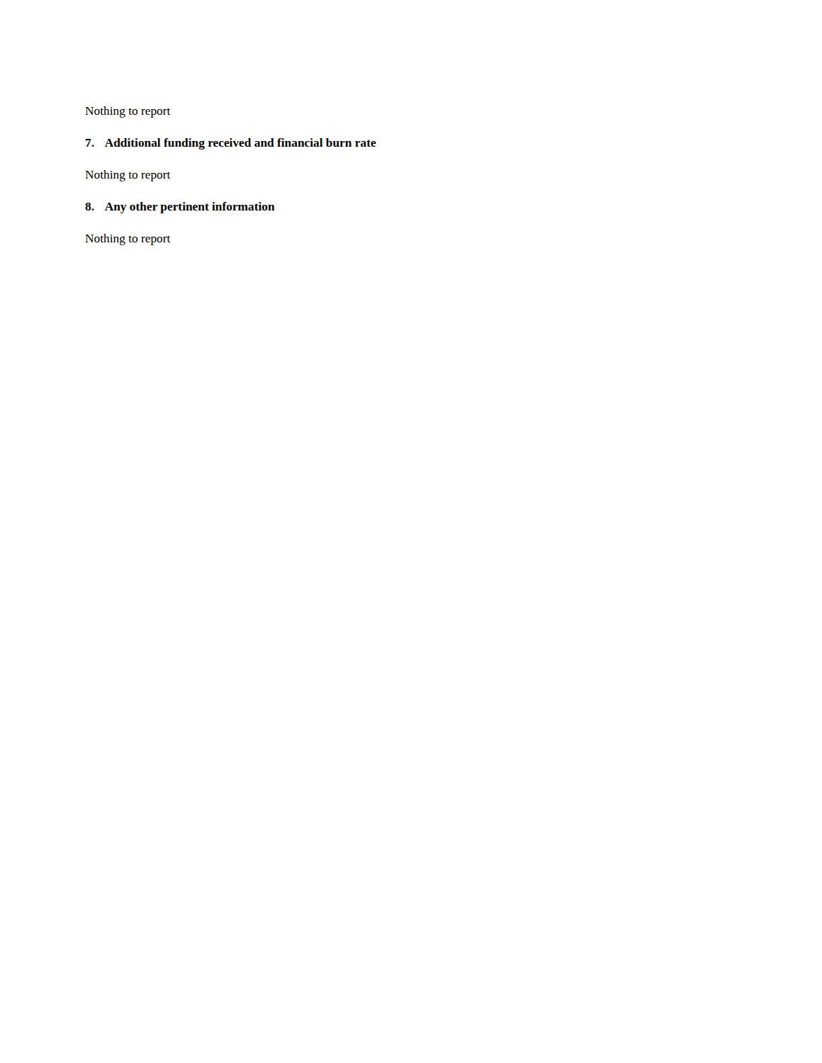Nothing to report
7. Additional funding received and financial burn rate
Nothing to report
8. Any other pertinent information
Nothing to report